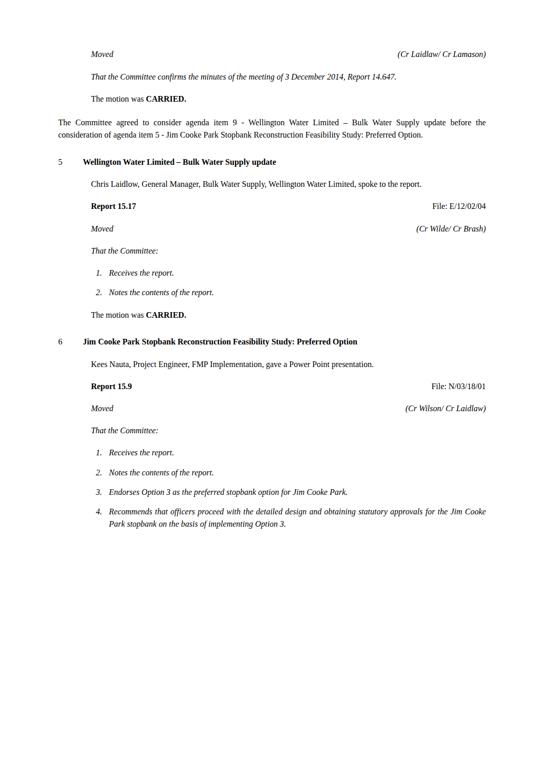Moved (Cr Laidlaw/ Cr Lamason)
That the Committee confirms the minutes of the meeting of 3 December 2014, Report 14.647.
The motion was CARRIED.
The Committee agreed to consider agenda item 9 - Wellington Water Limited – Bulk Water Supply update before the consideration of agenda item 5 - Jim Cooke Park Stopbank Reconstruction Feasibility Study: Preferred Option.
5
Wellington Water Limited – Bulk Water Supply update
Chris Laidlow, General Manager, Bulk Water Supply, Wellington Water Limited, spoke to the report.
Report 15.17 File: E/12/02/04
Moved (Cr Wilde/ Cr Brash)
That the Committee:
Receives the report.
Notes the contents of the report.
The motion was CARRIED.
6
Jim Cooke Park Stopbank Reconstruction Feasibility Study: Preferred Option
Kees Nauta, Project Engineer, FMP Implementation, gave a Power Point presentation.
Report 15.9 File: N/03/18/01
Moved (Cr Wilson/ Cr Laidlaw)
That the Committee:
Receives the report.
Notes the contents of the report.
Endorses Option 3 as the preferred stopbank option for Jim Cooke Park.
Recommends that officers proceed with the detailed design and obtaining statutory approvals for the Jim Cooke Park stopbank on the basis of implementing Option 3.